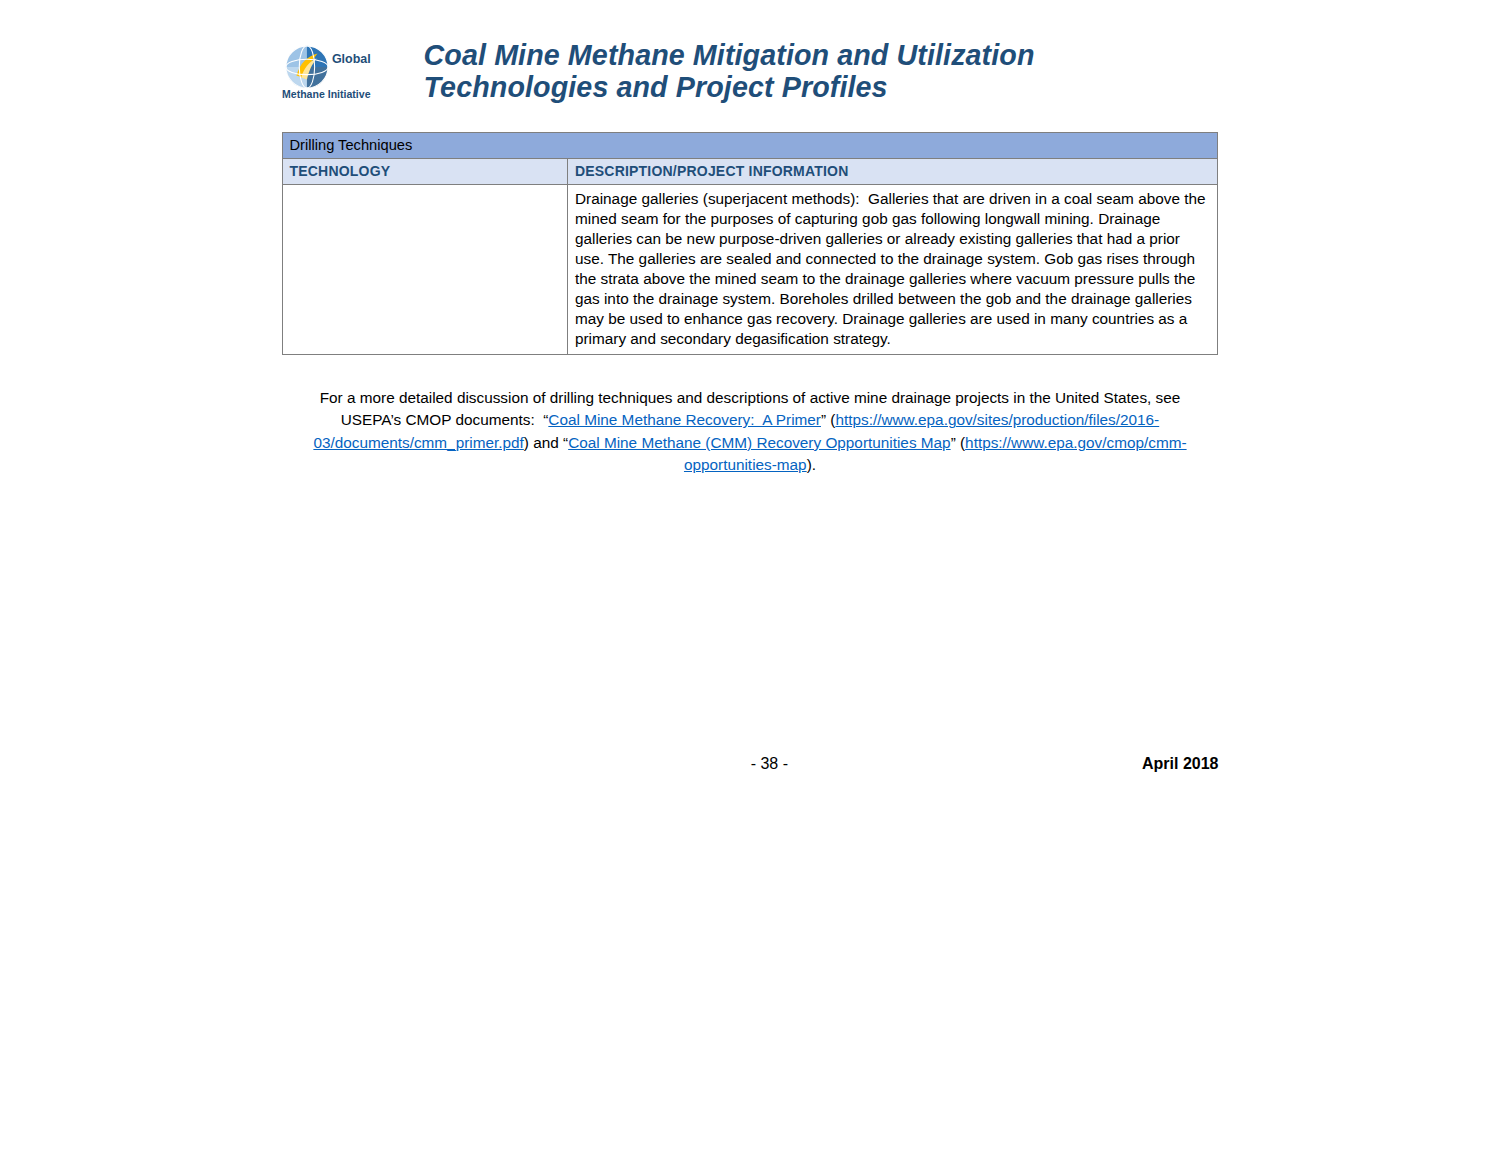Global Methane Initiative
Coal Mine Methane Mitigation and Utilization Technologies and Project Profiles
| Drilling Techniques |
| TECHNOLOGY | DESCRIPTION/PROJECT INFORMATION |
| | Drainage galleries (superjacent methods): Galleries that are driven in a coal seam above the mined seam for the purposes of capturing gob gas following longwall mining. Drainage galleries can be new purpose-driven galleries or already existing galleries that had a prior use. The galleries are sealed and connected to the drainage system. Gob gas rises through the strata above the mined seam to the drainage galleries where vacuum pressure pulls the gas into the drainage system. Boreholes drilled between the gob and the drainage galleries may be used to enhance gas recovery. Drainage galleries are used in many countries as a primary and secondary degasification strategy. |
For a more detailed discussion of drilling techniques and descriptions of active mine drainage projects in the United States, see USEPA’s CMOP documents: “Coal Mine Methane Recovery: A Primer” (https://www.epa.gov/sites/production/files/2016-03/documents/cmm_primer.pdf) and “Coal Mine Methane (CMM) Recovery Opportunities Map” (https://www.epa.gov/cmop/cmm-opportunities-map).
- 38 -
April 2018